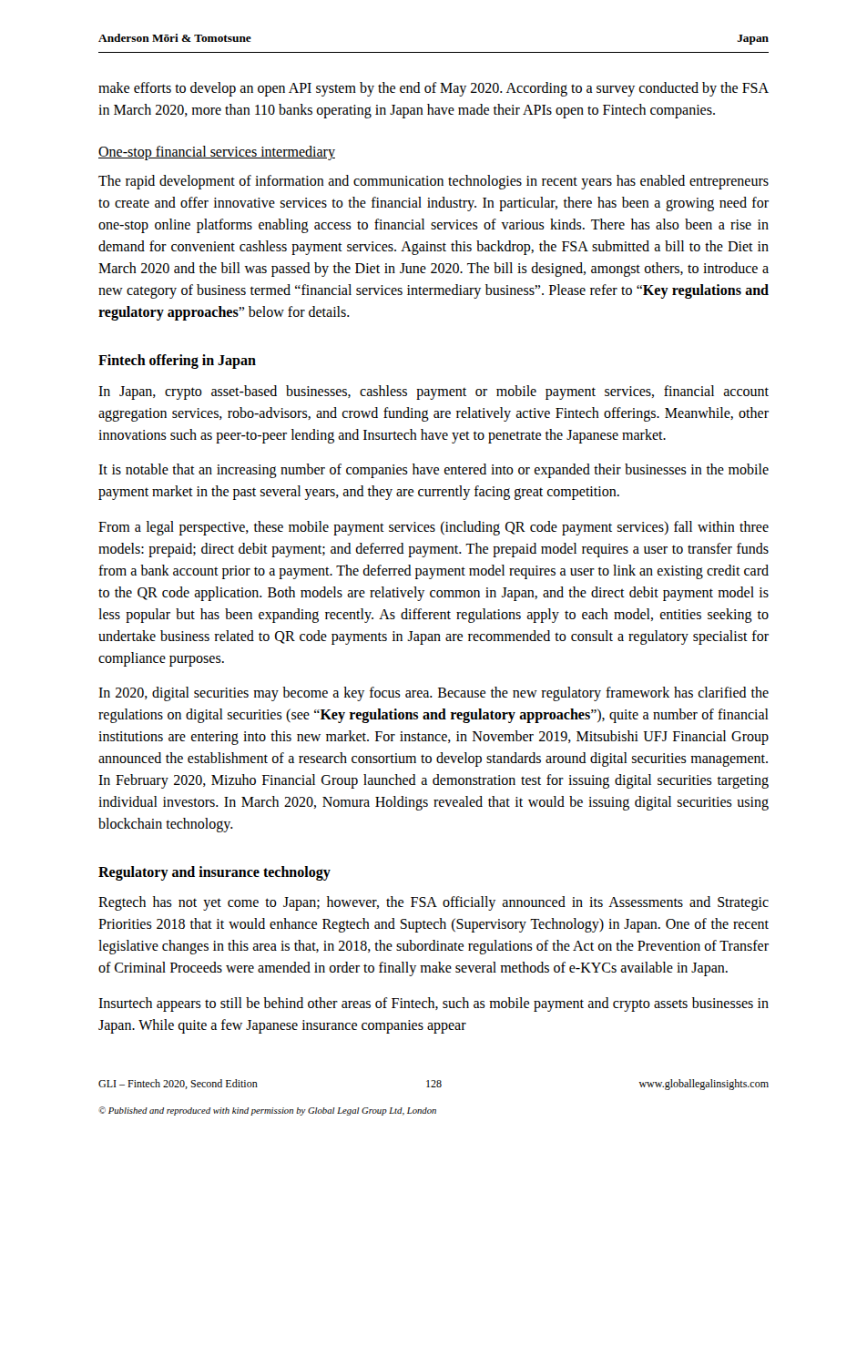Anderson Mōri & Tomotsune Japan
make efforts to develop an open API system by the end of May 2020. According to a survey conducted by the FSA in March 2020, more than 110 banks operating in Japan have made their APIs open to Fintech companies.
One-stop financial services intermediary
The rapid development of information and communication technologies in recent years has enabled entrepreneurs to create and offer innovative services to the financial industry. In particular, there has been a growing need for one-stop online platforms enabling access to financial services of various kinds. There has also been a rise in demand for convenient cashless payment services. Against this backdrop, the FSA submitted a bill to the Diet in March 2020 and the bill was passed by the Diet in June 2020. The bill is designed, amongst others, to introduce a new category of business termed “financial services intermediary business”. Please refer to “Key regulations and regulatory approaches” below for details.
Fintech offering in Japan
In Japan, crypto asset-based businesses, cashless payment or mobile payment services, financial account aggregation services, robo-advisors, and crowd funding are relatively active Fintech offerings. Meanwhile, other innovations such as peer-to-peer lending and Insurtech have yet to penetrate the Japanese market.
It is notable that an increasing number of companies have entered into or expanded their businesses in the mobile payment market in the past several years, and they are currently facing great competition.
From a legal perspective, these mobile payment services (including QR code payment services) fall within three models: prepaid; direct debit payment; and deferred payment. The prepaid model requires a user to transfer funds from a bank account prior to a payment. The deferred payment model requires a user to link an existing credit card to the QR code application. Both models are relatively common in Japan, and the direct debit payment model is less popular but has been expanding recently. As different regulations apply to each model, entities seeking to undertake business related to QR code payments in Japan are recommended to consult a regulatory specialist for compliance purposes.
In 2020, digital securities may become a key focus area. Because the new regulatory framework has clarified the regulations on digital securities (see “Key regulations and regulatory approaches”), quite a number of financial institutions are entering into this new market. For instance, in November 2019, Mitsubishi UFJ Financial Group announced the establishment of a research consortium to develop standards around digital securities management. In February 2020, Mizuho Financial Group launched a demonstration test for issuing digital securities targeting individual investors. In March 2020, Nomura Holdings revealed that it would be issuing digital securities using blockchain technology.
Regulatory and insurance technology
Regtech has not yet come to Japan; however, the FSA officially announced in its Assessments and Strategic Priorities 2018 that it would enhance Regtech and Suptech (Supervisory Technology) in Japan. One of the recent legislative changes in this area is that, in 2018, the subordinate regulations of the Act on the Prevention of Transfer of Criminal Proceeds were amended in order to finally make several methods of e-KYCs available in Japan.
Insurtech appears to still be behind other areas of Fintech, such as mobile payment and crypto assets businesses in Japan. While quite a few Japanese insurance companies appear
GLI – Fintech 2020, Second Edition 128 www.globallegalinsights.com
© Published and reproduced with kind permission by Global Legal Group Ltd, London